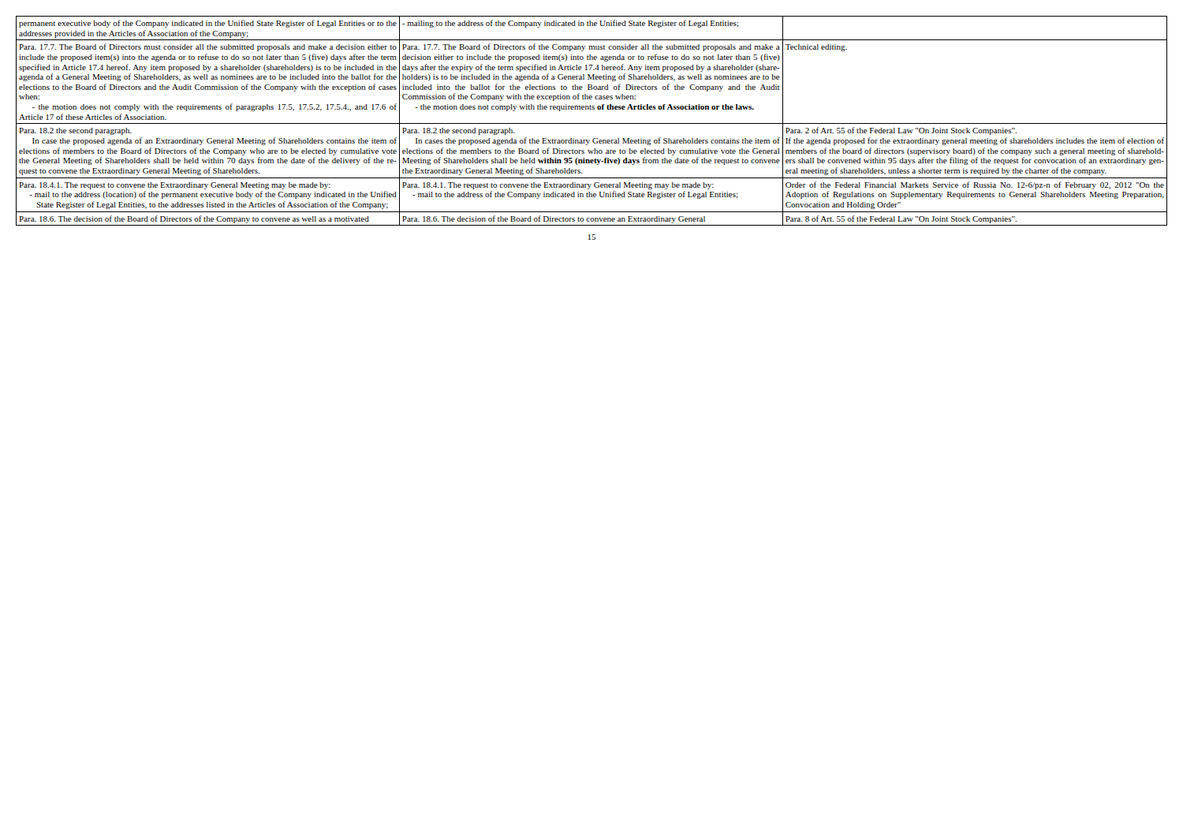| permanent executive body of the Company indicated in the Unified State Register of Legal Entities or to the addresses provided in the Articles of Association of the Company; | - mailing to the address of the Company indicated in the Unified State Register of Legal Entities; | |
| Para. 17.7. The Board of Directors must consider all the submitted proposals and make a decision either to include the proposed item(s) into the agenda or to refuse to do so not later than 5 (five) days after the term specified in Article 17.4 hereof. Any item proposed by a shareholder (shareholders) is to be included in the agenda of a General Meeting of Shareholders, as well as nominees are to be included into the ballot for the elections to the Board of Directors and the Audit Commission of the Company with the exception of cases when: - the motion does not comply with the requirements of paragraphs 17.5, 17.5.2, 17.5.4., and 17.6 of Article 17 of these Articles of Association. | Para. 17.7. The Board of Directors of the Company must consider all the submitted proposals and make a decision either to include the proposed item(s) into the agenda or to refuse to do so not later than 5 (five) days after the expiry of the term specified in Article 17.4 hereof. Any item proposed by a shareholder (shareholders) is to be included in the agenda of a General Meeting of Shareholders, as well as nominees are to be included into the ballot for the elections to the Board of Directors of the Company and the Audit Commission of the Company with the exception of the cases when: - the motion does not comply with the requirements of these Articles of Association or the laws. | Technical editing. |
| Para. 18.2 the second paragraph. In case the proposed agenda of an Extraordinary General Meeting of Shareholders contains the item of elections of members to the Board of Directors of the Company who are to be elected by cumulative vote the General Meeting of Shareholders shall be held within 70 days from the date of the delivery of the request to convene the Extraordinary General Meeting of Shareholders. | Para. 18.2 the second paragraph. In cases the proposed agenda of the Extraordinary General Meeting of Shareholders contains the item of elections of the members to the Board of Directors who are to be elected by cumulative vote the General Meeting of Shareholders shall be held within 95 (ninety-five) days from the date of the request to convene the Extraordinary General Meeting of Shareholders. | Para. 2 of Art. 55 of the Federal Law "On Joint Stock Companies". If the agenda proposed for the extraordinary general meeting of shareholders includes the item of election of members of the board of directors (supervisory board) of the company such a general meeting of shareholders shall be convened within 95 days after the filing of the request for convocation of an extraordinary general meeting of shareholders, unless a shorter term is required by the charter of the company. |
| Para. 18.4.1. The request to convene the Extraordinary General Meeting may be made by: - mail to the address (location) of the permanent executive body of the Company indicated in the Unified State Register of Legal Entities, to the addresses listed in the Articles of Association of the Company; | Para. 18.4.1. The request to convene the Extraordinary General Meeting may be made by: - mail to the address of the Company indicated in the Unified State Register of Legal Entities; | Order of the Federal Financial Markets Service of Russia No. 12-6/pz-n of February 02, 2012 "On the Adoption of Regulations on Supplementary Requirements to General Shareholders Meeting Preparation, Convocation and Holding Order" |
| Para. 18.6. The decision of the Board of Directors of the Company to convene as well as a motivated | Para. 18.6. The decision of the Board of Directors to convene an Extraordinary General | Para. 8 of Art. 55 of the Federal Law "On Joint Stock Companies". |
15